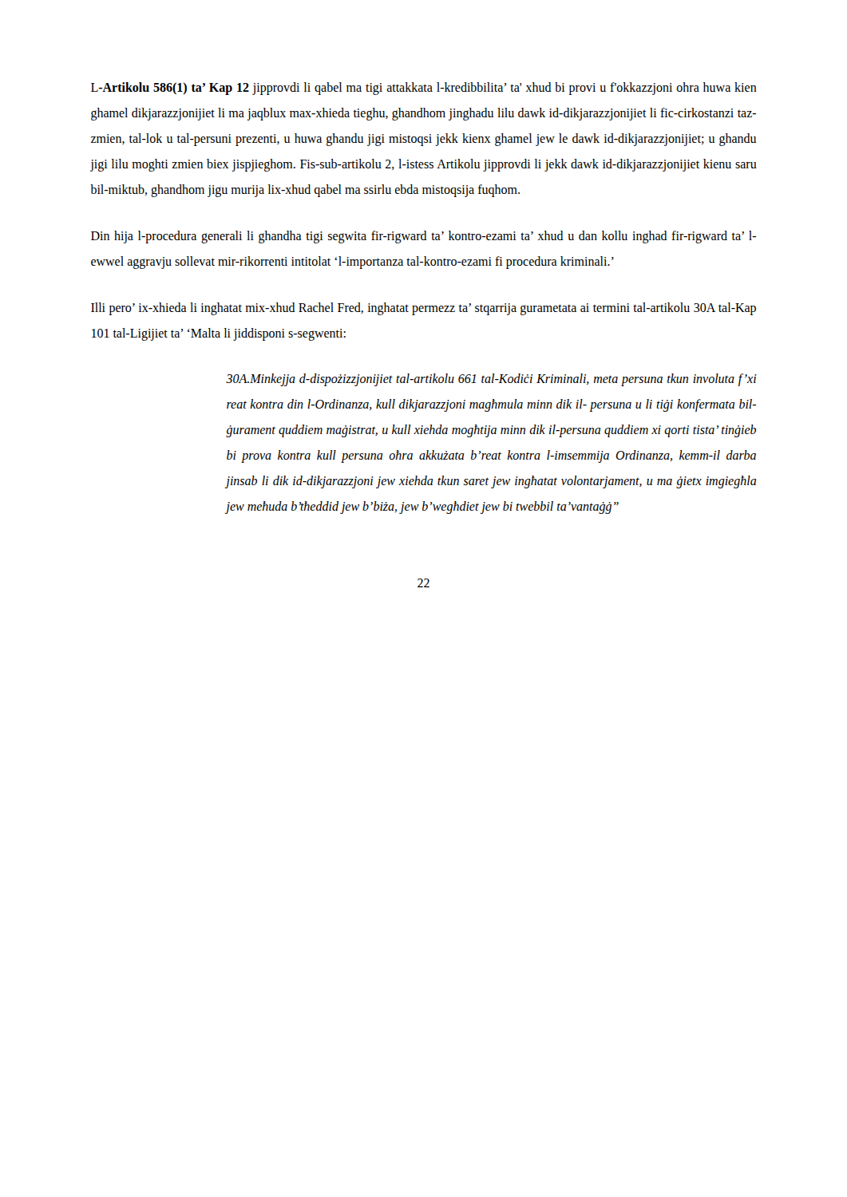L-Artikolu 586(1) ta’ Kap 12 jipprovdi li qabel ma tigi attakkata l-kredibbilita’ ta' xhud bi provi u f'okkazzjoni ohra huwa kien ghamel dikjarazzjonijiet li ma jaqblux max-xhieda tieghu, ghandhom jinghadu lilu dawk id-dikjarazzjonijiet li fic-cirkostanzi taz-zmien, tal-lok u tal-persuni prezenti, u huwa ghandu jigi mistoqsi jekk kienx ghamel jew le dawk id-dikjarazzjonijiet; u ghandu jigi lilu moghti zmien biex jispjieghom. Fis-sub-artikolu 2, l-istess Artikolu jipprovdi li jekk dawk id-dikjarazzjonijiet kienu saru bil-miktub, ghandhom jigu murija lix-xhud qabel ma ssirlu ebda mistoqsija fuqhom.
Din hija l-procedura generali li ghandha tigi segwita fir-rigward ta’ kontro-ezami ta’ xhud u dan kollu inghad fir-rigward ta’ l-ewwel aggravju sollevat mir-rikorrenti intitolat ‘l-importanza tal-kontro-ezami fi procedura kriminali.’
Illi pero’ ix-xhieda li inghatat mix-xhud Rachel Fred, inghatat permezz ta’ stqarrija gurametata ai termini tal-artikolu 30A tal-Kap 101 tal-Ligijiet ta’ ‘Malta li jiddisponi s-segwenti:
30A.Minkejja d-dispożizzjonijiet tal-artikolu 661 tal-Kodiċi Kriminali, meta persuna tkun involuta f’xi reat kontra din l-Ordinanza, kull dikjarazzjoni magħmula minn dik il- persuna u li tiġi konfermata bil-ġurament quddiem maġistrat, u kull xiehda mogħtija minn dik il-persuna quddiem xi qorti tista’ tinġieb bi prova kontra kull persuna oħra akkużata b’reat kontra l-imsemmija Ordinanza, kemm-il darba jinsab li dik id-dikjarazzjoni jew xiehda tkun saret jew ingħatat volontarjament, u ma ġietx imgiegħla jew meħuda b’tħeddid jew b’biża, jew b’wegħdiet jew bi twebbil ta’vantaġġ”
22